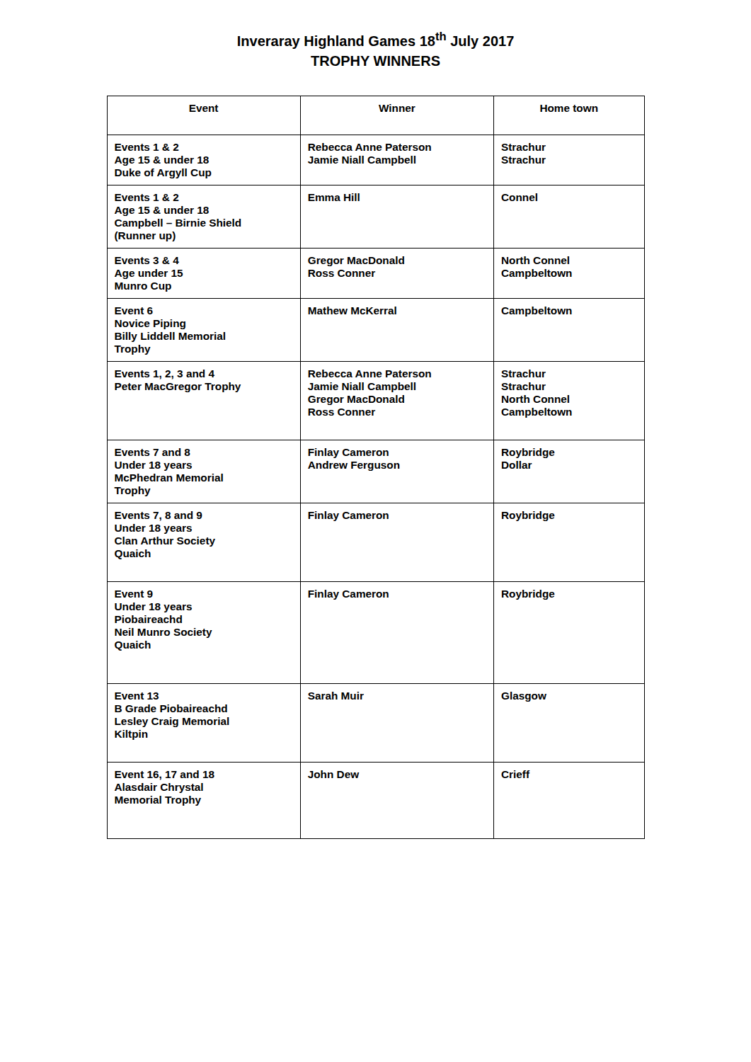Inveraray Highland Games 18th July 2017
TROPHY WINNERS
| Event | Winner | Home town |
| --- | --- | --- |
| Events 1 & 2 Age 15 & under 18 Duke of Argyll Cup | Rebecca Anne Paterson Jamie Niall Campbell | Strachur Strachur |
| Events 1 & 2 Age 15 & under 18 Campbell – Birnie Shield (Runner up) | Emma Hill | Connel |
| Events 3 & 4 Age under 15 Munro Cup | Gregor MacDonald Ross Conner | North Connel Campbeltown |
| Event 6 Novice Piping Billy Liddell Memorial Trophy | Mathew McKerral | Campbeltown |
| Events 1, 2, 3 and 4 Peter MacGregor Trophy | Rebecca Anne Paterson Jamie Niall Campbell Gregor MacDonald Ross Conner | Strachur Strachur North Connel Campbeltown |
| Events 7 and 8 Under 18 years McPhedran Memorial Trophy | Finlay Cameron Andrew Ferguson | Roybridge Dollar |
| Events 7, 8 and 9 Under 18 years Clan Arthur Society Quaich | Finlay Cameron | Roybridge |
| Event 9 Under 18 years Piobaireachd Neil Munro Society Quaich | Finlay Cameron | Roybridge |
| Event 13 B Grade Piobaireachd Lesley Craig Memorial Kiltpin | Sarah Muir | Glasgow |
| Event 16, 17 and 18 Alasdair Chrystal Memorial Trophy | John Dew | Crieff |